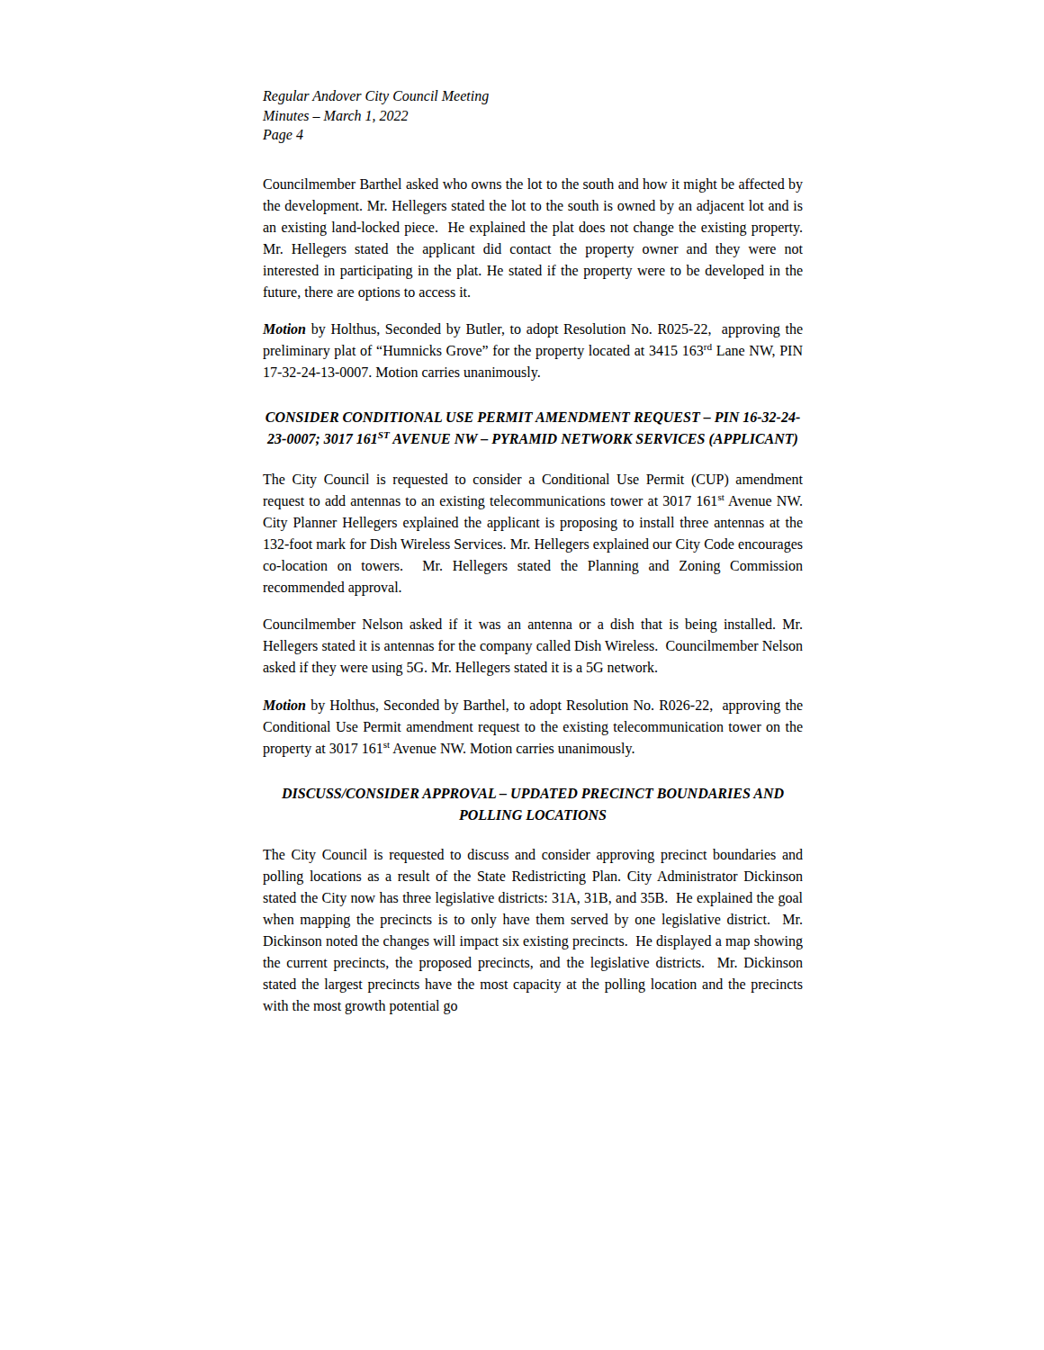Regular Andover City Council Meeting
Minutes – March 1, 2022
Page 4
Councilmember Barthel asked who owns the lot to the south and how it might be affected by the development. Mr. Hellegers stated the lot to the south is owned by an adjacent lot and is an existing land-locked piece. He explained the plat does not change the existing property. Mr. Hellegers stated the applicant did contact the property owner and they were not interested in participating in the plat. He stated if the property were to be developed in the future, there are options to access it.
Motion by Holthus, Seconded by Butler, to adopt Resolution No. R025-22, approving the preliminary plat of “Humnicks Grove” for the property located at 3415 163rd Lane NW, PIN 17-32-24-13-0007. Motion carries unanimously.
CONSIDER CONDITIONAL USE PERMIT AMENDMENT REQUEST – PIN 16-32-24-23-0007; 3017 161ST AVENUE NW – PYRAMID NETWORK SERVICES (APPLICANT)
The City Council is requested to consider a Conditional Use Permit (CUP) amendment request to add antennas to an existing telecommunications tower at 3017 161st Avenue NW. City Planner Hellegers explained the applicant is proposing to install three antennas at the 132-foot mark for Dish Wireless Services. Mr. Hellegers explained our City Code encourages co-location on towers. Mr. Hellegers stated the Planning and Zoning Commission recommended approval.
Councilmember Nelson asked if it was an antenna or a dish that is being installed. Mr. Hellegers stated it is antennas for the company called Dish Wireless. Councilmember Nelson asked if they were using 5G. Mr. Hellegers stated it is a 5G network.
Motion by Holthus, Seconded by Barthel, to adopt Resolution No. R026-22, approving the Conditional Use Permit amendment request to the existing telecommunication tower on the property at 3017 161st Avenue NW. Motion carries unanimously.
DISCUSS/CONSIDER APPROVAL – UPDATED PRECINCT BOUNDARIES AND POLLING LOCATIONS
The City Council is requested to discuss and consider approving precinct boundaries and polling locations as a result of the State Redistricting Plan. City Administrator Dickinson stated the City now has three legislative districts: 31A, 31B, and 35B. He explained the goal when mapping the precincts is to only have them served by one legislative district. Mr. Dickinson noted the changes will impact six existing precincts. He displayed a map showing the current precincts, the proposed precincts, and the legislative districts. Mr. Dickinson stated the largest precincts have the most capacity at the polling location and the precincts with the most growth potential go